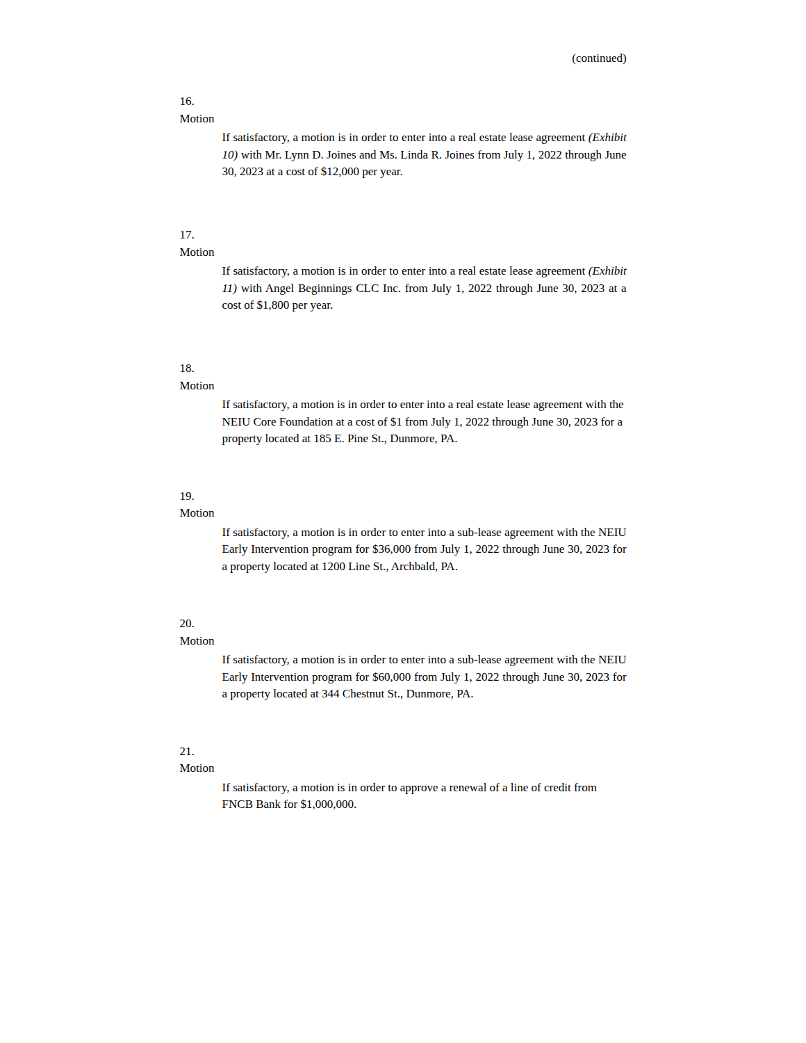(continued)
16.
Motion
If satisfactory, a motion is in order to enter into a real estate lease agreement (Exhibit 10) with Mr. Lynn D. Joines and Ms. Linda R. Joines from July 1, 2022 through June 30, 2023 at a cost of $12,000 per year.
17.
Motion
If satisfactory, a motion is in order to enter into a real estate lease agreement (Exhibit 11) with Angel Beginnings CLC Inc. from July 1, 2022 through June 30, 2023 at a cost of $1,800 per year.
18.
Motion
If satisfactory, a motion is in order to enter into a real estate lease agreement with the NEIU Core Foundation at a cost of $1 from July 1, 2022 through June 30, 2023 for a property located at 185 E. Pine St., Dunmore, PA.
19.
Motion
If satisfactory, a motion is in order to enter into a sub-lease agreement with the NEIU Early Intervention program for $36,000 from July 1, 2022 through June 30, 2023 for a property located at 1200 Line St., Archbald, PA.
20.
Motion
If satisfactory, a motion is in order to enter into a sub-lease agreement with the NEIU Early Intervention program for $60,000 from July 1, 2022 through June 30, 2023 for a property located at 344 Chestnut St., Dunmore, PA.
21.
Motion
If satisfactory, a motion is in order to approve a renewal of a line of credit from FNCB Bank for $1,000,000.